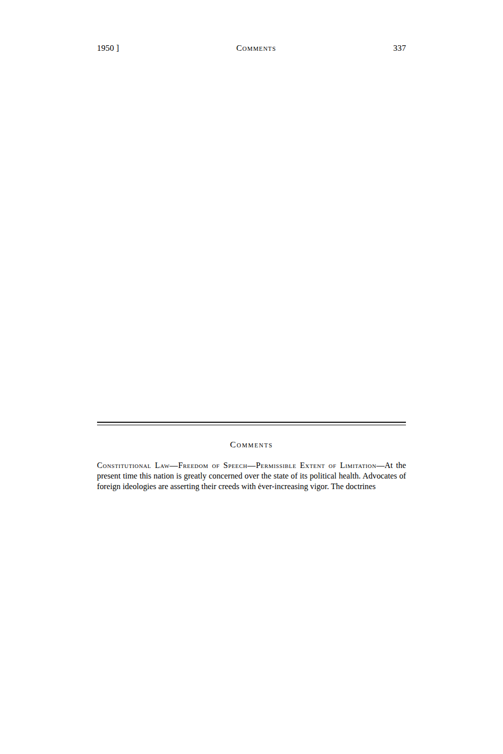1950 ] Comments 337
Comments
Constitutional Law—Freedom of Speech—Permissible Extent of Limitation—At the present time this nation is greatly concerned over the state of its political health. Advocates of foreign ideologies are asserting their creeds with ėver-increasing vigor. The doctrines